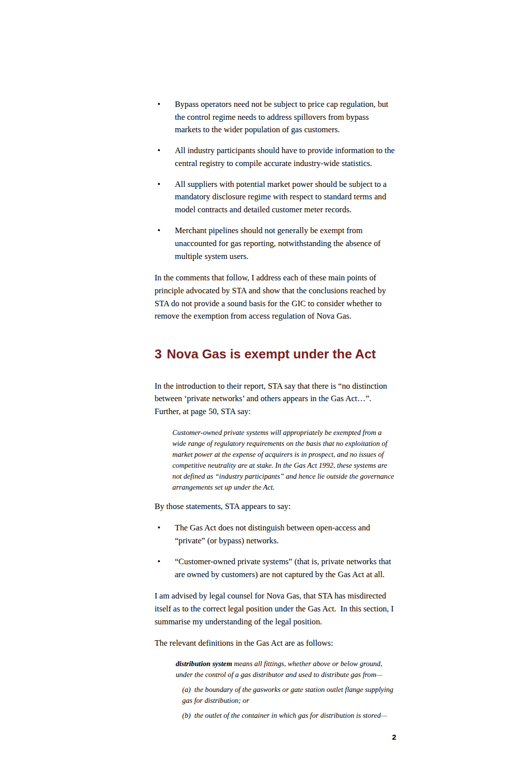Bypass operators need not be subject to price cap regulation, but the control regime needs to address spillovers from bypass markets to the wider population of gas customers.
All industry participants should have to provide information to the central registry to compile accurate industry-wide statistics.
All suppliers with potential market power should be subject to a mandatory disclosure regime with respect to standard terms and model contracts and detailed customer meter records.
Merchant pipelines should not generally be exempt from unaccounted for gas reporting, notwithstanding the absence of multiple system users.
In the comments that follow, I address each of these main points of principle advocated by STA and show that the conclusions reached by STA do not provide a sound basis for the GIC to consider whether to remove the exemption from access regulation of Nova Gas.
3 Nova Gas is exempt under the Act
In the introduction to their report, STA say that there is “no distinction between ‘private networks’ and others appears in the Gas Act…”. Further, at page 50, STA say:
Customer-owned private systems will appropriately be exempted from a wide range of regulatory requirements on the basis that no exploitation of market power at the expense of acquirers is in prospect, and no issues of competitive neutrality are at stake. In the Gas Act 1992, these systems are not defined as “industry participants” and hence lie outside the governance arrangements set up under the Act.
By those statements, STA appears to say:
The Gas Act does not distinguish between open-access and “private” (or bypass) networks.
“Customer-owned private systems” (that is, private networks that are owned by customers) are not captured by the Gas Act at all.
I am advised by legal counsel for Nova Gas, that STA has misdirected itself as to the correct legal position under the Gas Act. In this section, I summarise my understanding of the legal position.
The relevant definitions in the Gas Act are as follows:
distribution system means all fittings, whether above or below ground, under the control of a gas distributor and used to distribute gas from—
(a) the boundary of the gasworks or gate station outlet flange supplying gas for distribution; or
(b) the outlet of the container in which gas for distribution is stored—
2